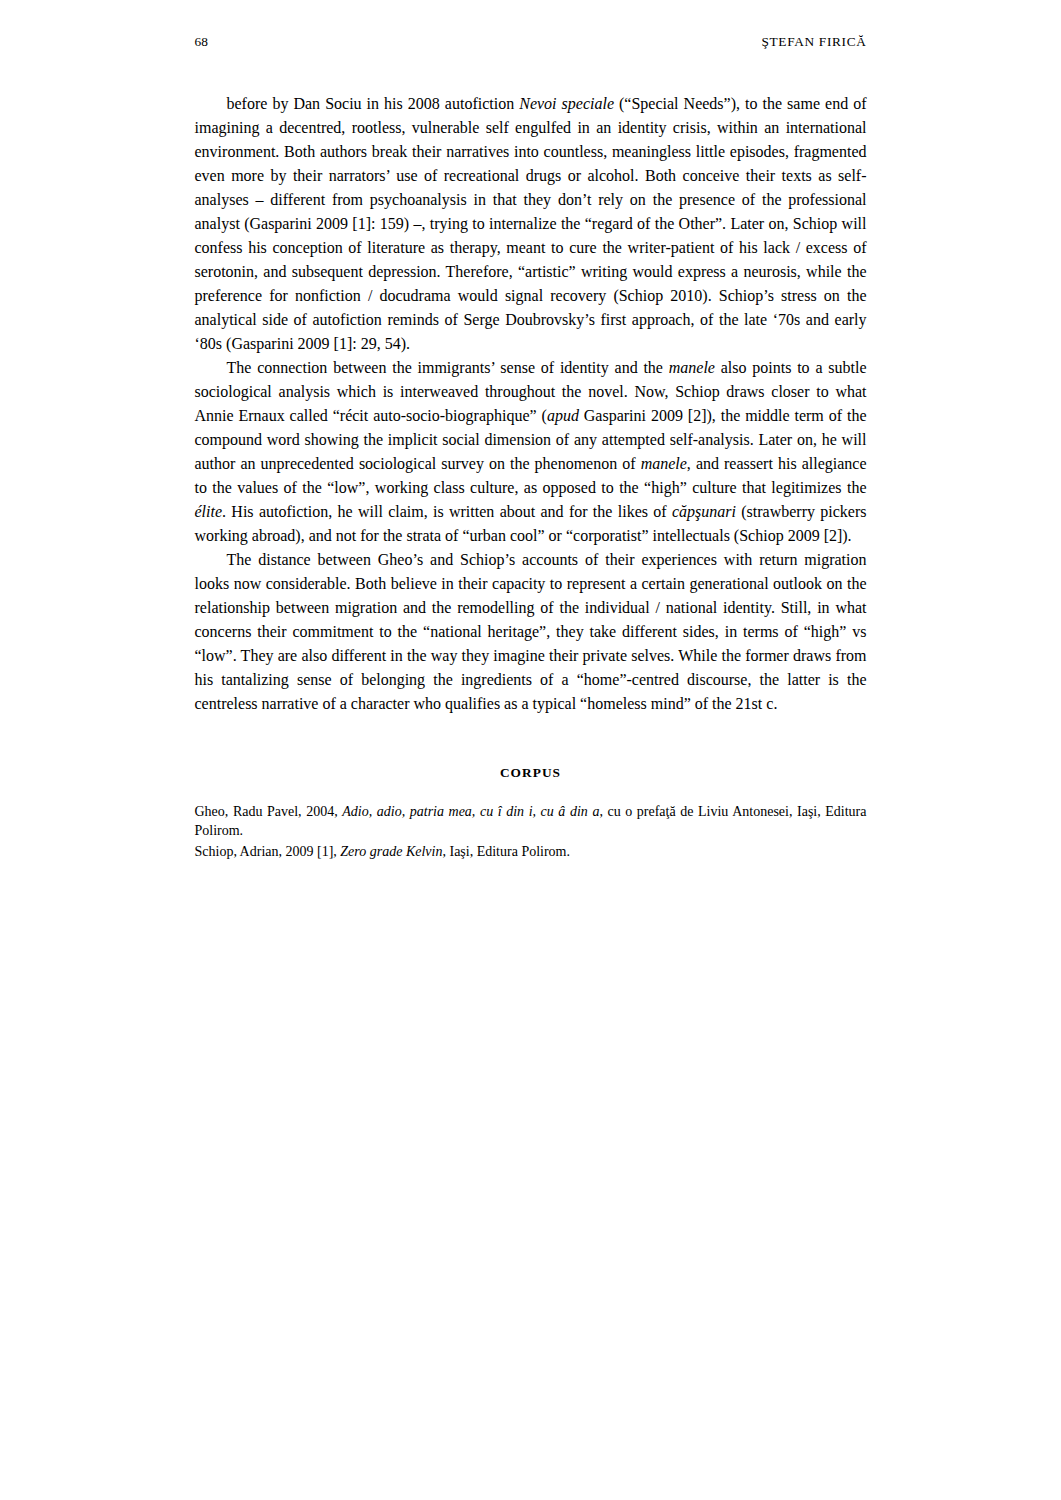68 ŞTEFAN FIRICĂ
before by Dan Sociu in his 2008 autofiction Nevoi speciale (“Special Needs”), to the same end of imagining a decentred, rootless, vulnerable self engulfed in an identity crisis, within an international environment. Both authors break their narratives into countless, meaningless little episodes, fragmented even more by their narrators’ use of recreational drugs or alcohol. Both conceive their texts as self-analyses – different from psychoanalysis in that they don’t rely on the presence of the professional analyst (Gasparini 2009 [1]: 159) –, trying to internalize the “regard of the Other”. Later on, Schiop will confess his conception of literature as therapy, meant to cure the writer-patient of his lack / excess of serotonin, and subsequent depression. Therefore, “artistic” writing would express a neurosis, while the preference for nonfiction / docudrama would signal recovery (Schiop 2010). Schiop’s stress on the analytical side of autofiction reminds of Serge Doubrovsky’s first approach, of the late ‘70s and early ‘80s (Gasparini 2009 [1]: 29, 54).
The connection between the immigrants’ sense of identity and the manele also points to a subtle sociological analysis which is interweaved throughout the novel. Now, Schiop draws closer to what Annie Ernaux called “récit auto-socio-biographique” (apud Gasparini 2009 [2]), the middle term of the compound word showing the implicit social dimension of any attempted self-analysis. Later on, he will author an unprecedented sociological survey on the phenomenon of manele, and reassert his allegiance to the values of the “low”, working class culture, as opposed to the “high” culture that legitimizes the élite. His autofiction, he will claim, is written about and for the likes of căpşunari (strawberry pickers working abroad), and not for the strata of “urban cool” or “corporatist” intellectuals (Schiop 2009 [2]).
The distance between Gheo’s and Schiop’s accounts of their experiences with return migration looks now considerable. Both believe in their capacity to represent a certain generational outlook on the relationship between migration and the remodelling of the individual / national identity. Still, in what concerns their commitment to the “national heritage”, they take different sides, in terms of “high” vs “low”. They are also different in the way they imagine their private selves. While the former draws from his tantalizing sense of belonging the ingredients of a “home”-centred discourse, the latter is the centreless narrative of a character who qualifies as a typical “homeless mind” of the 21st c.
CORPUS
Gheo, Radu Pavel, 2004, Adio, adio, patria mea, cu î din i, cu â din a, cu o prefaţă de Liviu Antonesei, Iaşi, Editura Polirom.
Schiop, Adrian, 2009 [1], Zero grade Kelvin, Iaşi, Editura Polirom.